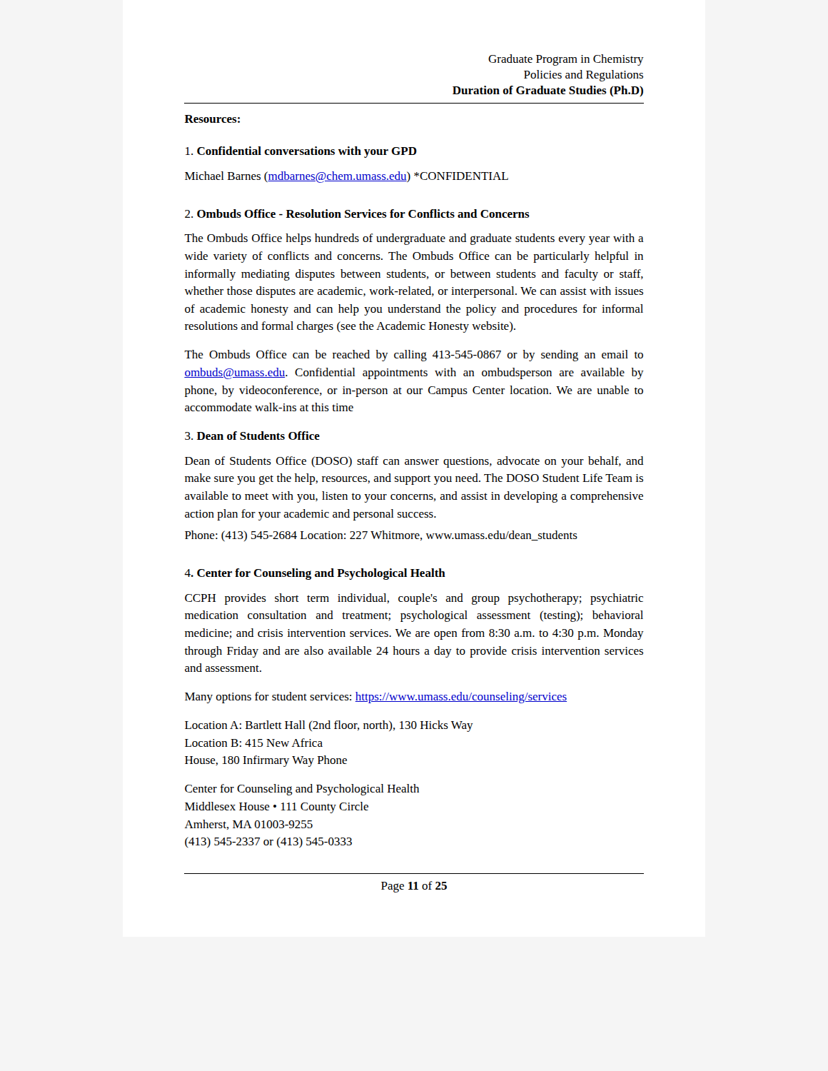Graduate Program in Chemistry
Policies and Regulations
Duration of Graduate Studies (Ph.D)
Resources:
1. Confidential conversations with your GPD
Michael Barnes (mdbarnes@chem.umass.edu) *CONFIDENTIAL
2. Ombuds Office - Resolution Services for Conflicts and Concerns
The Ombuds Office helps hundreds of undergraduate and graduate students every year with a wide variety of conflicts and concerns. The Ombuds Office can be particularly helpful in informally mediating disputes between students, or between students and faculty or staff, whether those disputes are academic, work-related, or interpersonal. We can assist with issues of academic honesty and can help you understand the policy and procedures for informal resolutions and formal charges (see the Academic Honesty website).
The Ombuds Office can be reached by calling 413-545-0867 or by sending an email to ombuds@umass.edu. Confidential appointments with an ombudsperson are available by phone, by videoconference, or in-person at our Campus Center location. We are unable to accommodate walk-ins at this time
3. Dean of Students Office
Dean of Students Office (DOSO) staff can answer questions, advocate on your behalf, and make sure you get the help, resources, and support you need. The DOSO Student Life Team is available to meet with you, listen to your concerns, and assist in developing a comprehensive action plan for your academic and personal success.
Phone: (413) 545-2684 Location: 227 Whitmore, www.umass.edu/dean_students
4. Center for Counseling and Psychological Health
CCPH provides short term individual, couple's and group psychotherapy; psychiatric medication consultation and treatment; psychological assessment (testing); behavioral medicine; and crisis intervention services. We are open from 8:30 a.m. to 4:30 p.m. Monday through Friday and are also available 24 hours a day to provide crisis intervention services and assessment.
Many options for student services: https://www.umass.edu/counseling/services
Location A: Bartlett Hall (2nd floor, north), 130 Hicks Way
Location B: 415 New Africa
House, 180 Infirmary Way Phone
Center for Counseling and Psychological Health
Middlesex House • 111 County Circle
Amherst, MA 01003-9255
(413) 545-2337 or (413) 545-0333
Page 11 of 25